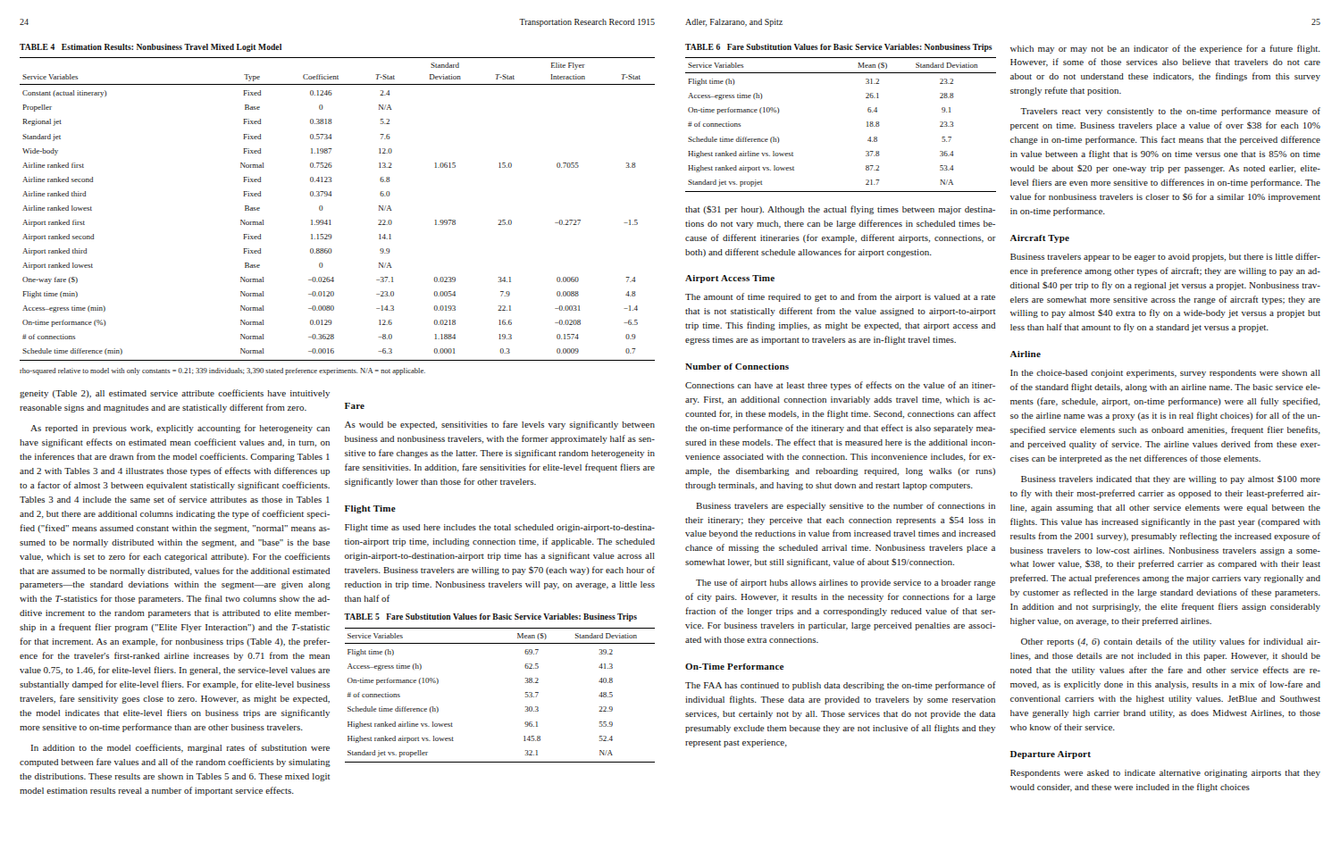24 Transportation Research Record 1915
TABLE 4 Estimation Results: Nonbusiness Travel Mixed Logit Model
| Service Variables | Type | Coefficient | T -Stat | Standard Deviation | T -Stat | Elite Flyer Interaction | T -Stat |
| --- | --- | --- | --- | --- | --- | --- | --- |
| Constant (actual itinerary) | Fixed | 0.1246 | 2.4 | | | | |
| Propeller | Base | 0 | N/A | | | | |
| Regional jet | Fixed | 0.3818 | 5.2 | | | | |
| Standard jet | Fixed | 0.5734 | 7.6 | | | | |
| Wide-body | Fixed | 1.1987 | 12.0 | | | | |
| Airline ranked first | Normal | 0.7526 | 13.2 | 1.0615 | 15.0 | 0.7055 | 3.8 |
| Airline ranked second | Fixed | 0.4123 | 6.8 | | | | |
| Airline ranked third | Fixed | 0.3794 | 6.0 | | | | |
| Airline ranked lowest | Base | 0 | N/A | | | | |
| Airport ranked first | Normal | 1.9941 | 22.0 | 1.9978 | 25.0 | −0.2727 | −1.5 |
| Airport ranked second | Fixed | 1.1529 | 14.1 | | | | |
| Airport ranked third | Fixed | 0.8860 | 9.9 | | | | |
| Airport ranked lowest | Base | 0 | N/A | | | | |
| One-way fare ($) | Normal | −0.0264 | −37.1 | 0.0239 | 34.1 | 0.0060 | 7.4 |
| Flight time (min) | Normal | −0.0120 | −23.0 | 0.0054 | 7.9 | 0.0088 | 4.8 |
| Access–egress time (min) | Normal | −0.0080 | −14.3 | 0.0193 | 22.1 | −0.0031 | −1.4 |
| On-time performance (%) | Normal | 0.0129 | 12.6 | 0.0218 | 16.6 | −0.0208 | −6.5 |
| # of connections | Normal | −0.3628 | −8.0 | 1.1884 | 19.3 | 0.1574 | 0.9 |
| Schedule time difference (min) | Normal | −0.0016 | −6.3 | 0.0001 | 0.3 | 0.0009 | 0.7 |
rho-squared relative to model with only constants = 0.21; 339 individuals; 3,390 stated preference experiments. N/A = not applicable.
geneity (Table 2), all estimated service attribute coefficients have intuitively reasonable signs and magnitudes and are statistically different from zero.
As reported in previous work, explicitly accounting for heterogeneity can have significant effects on estimated mean coefficient values and, in turn, on the inferences that are drawn from the model coefficients. Comparing Tables 1 and 2 with Tables 3 and 4 illustrates those types of effects with differences up to a factor of almost 3 between equivalent statistically significant coefficients. Tables 3 and 4 include the same set of service attributes as those in Tables 1 and 2, but there are additional columns indicating the type of coefficient specified ("fixed" means assumed constant within the segment, "normal" means assumed to be normally distributed within the segment, and "base" is the base value, which is set to zero for each categorical attribute). For the coefficients that are assumed to be normally distributed, values for the additional estimated parameters—the standard deviations within the segment—are given along with the T-statistics for those parameters. The final two columns show the additive increment to the random parameters that is attributed to elite membership in a frequent flier program ("Elite Flyer Interaction") and the T-statistic for that increment. As an example, for nonbusiness trips (Table 4), the preference for the traveler's first-ranked airline increases by 0.71 from the mean value 0.75, to 1.46, for elite-level fliers. In general, the service-level values are substantially damped for elite-level fliers. For example, for elite-level business travelers, fare sensitivity goes close to zero. However, as might be expected, the model indicates that elite-level fliers on business trips are significantly more sensitive to on-time performance than are other business travelers.
In addition to the model coefficients, marginal rates of substitution were computed between fare values and all of the random coefficients by simulating the distributions. These results are shown in Tables 5 and 6. These mixed logit model estimation results reveal a number of important service effects.
Fare
As would be expected, sensitivities to fare levels vary significantly between business and nonbusiness travelers, with the former approximately half as sensitive to fare changes as the latter. There is significant random heterogeneity in fare sensitivities. In addition, fare sensitivities for elite-level frequent fliers are significantly lower than those for other travelers.
Flight Time
Flight time as used here includes the total scheduled origin-airport-to-destination-airport trip time, including connection time, if applicable. The scheduled origin-airport-to-destination-airport trip time has a significant value across all travelers. Business travelers are willing to pay $70 (each way) for each hour of reduction in trip time. Nonbusiness travelers will pay, on average, a little less than half of
TABLE 5 Fare Substitution Values for Basic Service Variables: Business Trips
| Service Variables | Mean ($) | Standard Deviation |
| --- | --- | --- |
| Flight time (h) | 69.7 | 39.2 |
| Access–egress time (h) | 62.5 | 41.3 |
| On-time performance (10%) | 38.2 | 40.8 |
| # of connections | 53.7 | 48.5 |
| Schedule time difference (h) | 30.3 | 22.9 |
| Highest ranked airline vs. lowest | 96.1 | 55.9 |
| Highest ranked airport vs. lowest | 145.8 | 52.4 |
| Standard jet vs. propeller | 32.1 | N/A |
Adler, Falzarano, and Spitz 25
TABLE 6 Fare Substitution Values for Basic Service Variables: Nonbusiness Trips
| Service Variables | Mean ($) | Standard Deviation |
| --- | --- | --- |
| Flight time (h) | 31.2 | 23.2 |
| Access–egress time (h) | 26.1 | 28.8 |
| On-time performance (10%) | 6.4 | 9.1 |
| # of connections | 18.8 | 23.3 |
| Schedule time difference (h) | 4.8 | 5.7 |
| Highest ranked airline vs. lowest | 37.8 | 36.4 |
| Highest ranked airport vs. lowest | 87.2 | 53.4 |
| Standard jet vs. propjet | 21.7 | N/A |
that ($31 per hour). Although the actual flying times between major destinations do not vary much, there can be large differences in scheduled times because of different itineraries (for example, different airports, connections, or both) and different schedule allowances for airport congestion.
Airport Access Time
The amount of time required to get to and from the airport is valued at a rate that is not statistically different from the value assigned to airport-to-airport trip time. This finding implies, as might be expected, that airport access and egress times are as important to travelers as are in-flight travel times.
Number of Connections
Connections can have at least three types of effects on the value of an itinerary. First, an additional connection invariably adds travel time, which is accounted for, in these models, in the flight time. Second, connections can affect the on-time performance of the itinerary and that effect is also separately measured in these models. The effect that is measured here is the additional inconvenience associated with the connection. This inconvenience includes, for example, the disembarking and reboarding required, long walks (or runs) through terminals, and having to shut down and restart laptop computers.
Business travelers are especially sensitive to the number of connections in their itinerary; they perceive that each connection represents a $54 loss in value beyond the reductions in value from increased travel times and increased chance of missing the scheduled arrival time. Nonbusiness travelers place a somewhat lower, but still significant, value of about $19/connection.
The use of airport hubs allows airlines to provide service to a broader range of city pairs. However, it results in the necessity for connections for a large fraction of the longer trips and a correspondingly reduced value of that service. For business travelers in particular, large perceived penalties are associated with those extra connections.
On-Time Performance
The FAA has continued to publish data describing the on-time performance of individual flights. These data are provided to travelers by some reservation services, but certainly not by all. Those services that do not provide the data presumably exclude them because they are not inclusive of all flights and they represent past experience,
which may or may not be an indicator of the experience for a future flight. However, if some of those services also believe that travelers do not care about or do not understand these indicators, the findings from this survey strongly refute that position.
Travelers react very consistently to the on-time performance measure of percent on time. Business travelers place a value of over $38 for each 10% change in on-time performance. This fact means that the perceived difference in value between a flight that is 90% on time versus one that is 85% on time would be about $20 per one-way trip per passenger. As noted earlier, elite-level fliers are even more sensitive to differences in on-time performance. The value for nonbusiness travelers is closer to $6 for a similar 10% improvement in on-time performance.
Aircraft Type
Business travelers appear to be eager to avoid propjets, but there is little difference in preference among other types of aircraft; they are willing to pay an additional $40 per trip to fly on a regional jet versus a propjet. Nonbusiness travelers are somewhat more sensitive across the range of aircraft types; they are willing to pay almost $40 extra to fly on a wide-body jet versus a propjet but less than half that amount to fly on a standard jet versus a propjet.
Airline
In the choice-based conjoint experiments, survey respondents were shown all of the standard flight details, along with an airline name. The basic service elements (fare, schedule, airport, on-time performance) were all fully specified, so the airline name was a proxy (as it is in real flight choices) for all of the unspecified service elements such as onboard amenities, frequent flier benefits, and perceived quality of service. The airline values derived from these exercises can be interpreted as the net differences of those elements.
Business travelers indicated that they are willing to pay almost $100 more to fly with their most-preferred carrier as opposed to their least-preferred airline, again assuming that all other service elements were equal between the flights. This value has increased significantly in the past year (compared with results from the 2001 survey), presumably reflecting the increased exposure of business travelers to low-cost airlines. Nonbusiness travelers assign a somewhat lower value, $38, to their preferred carrier as compared with their least preferred. The actual preferences among the major carriers vary regionally and by customer as reflected in the large standard deviations of these parameters. In addition and not surprisingly, the elite frequent fliers assign considerably higher value, on average, to their preferred airlines.
Other reports (4, 6) contain details of the utility values for individual airlines, and those details are not included in this paper. However, it should be noted that the utility values after the fare and other service effects are removed, as is explicitly done in this analysis, results in a mix of low-fare and conventional carriers with the highest utility values. JetBlue and Southwest have generally high carrier brand utility, as does Midwest Airlines, to those who know of their service.
Departure Airport
Respondents were asked to indicate alternative originating airports that they would consider, and these were included in the flight choices